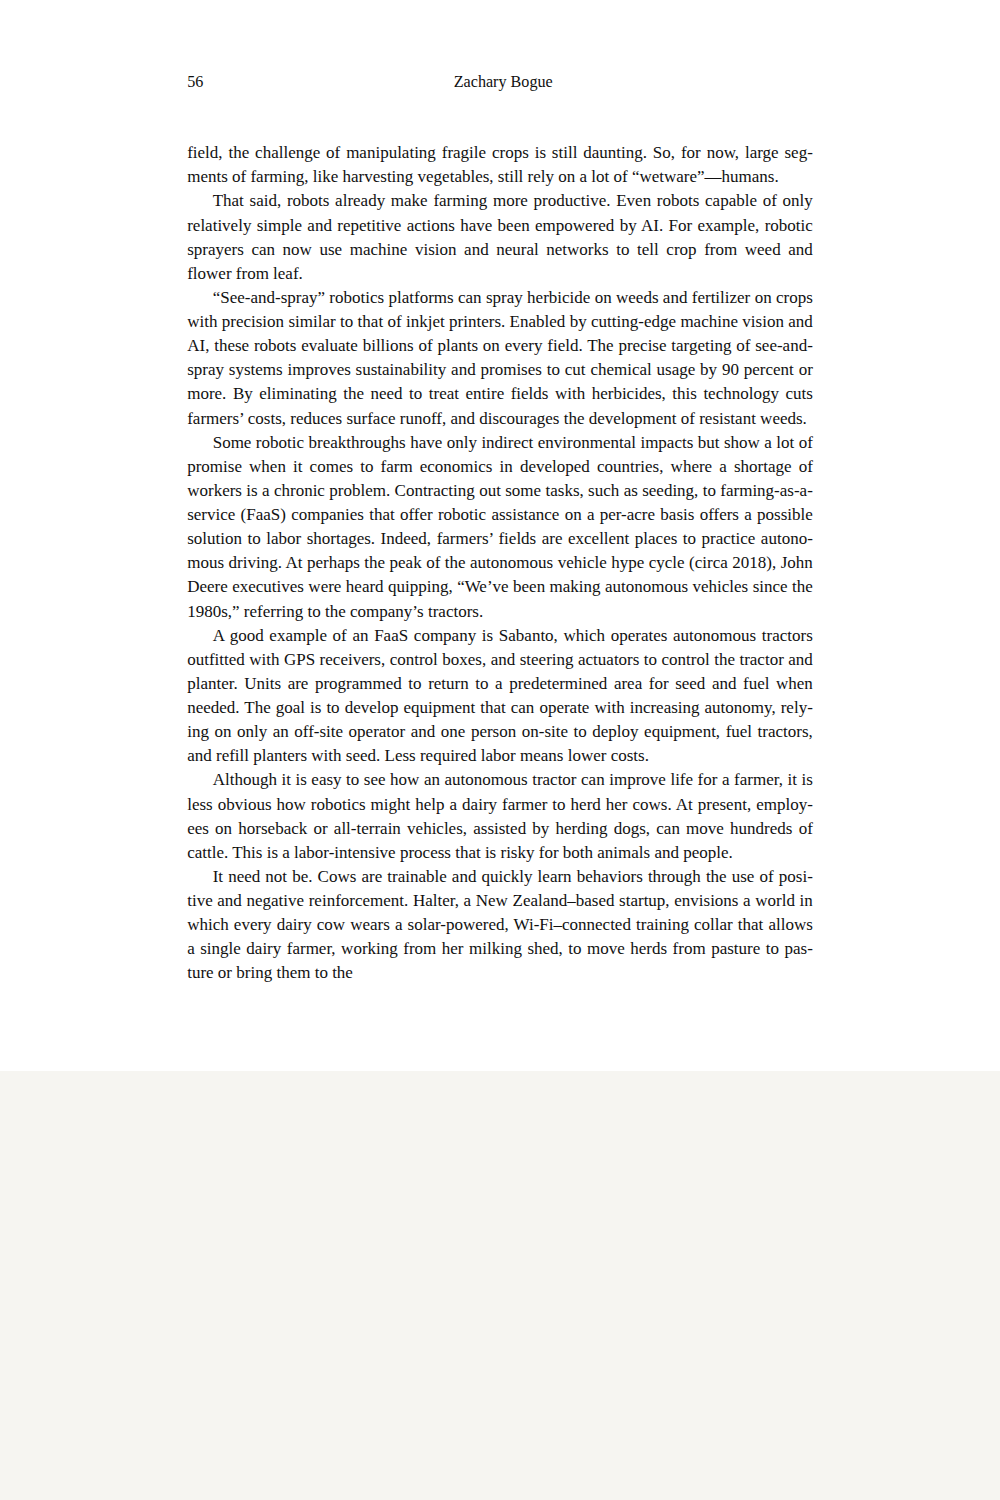56 Zachary Bogue
field, the challenge of manipulating fragile crops is still daunting. So, for now, large segments of farming, like harvesting vegetables, still rely on a lot of “wetware”—humans.
That said, robots already make farming more productive. Even robots capable of only relatively simple and repetitive actions have been empowered by AI. For example, robotic sprayers can now use machine vision and neural networks to tell crop from weed and flower from leaf.
“See-and-spray” robotics platforms can spray herbicide on weeds and fertilizer on crops with precision similar to that of inkjet printers. Enabled by cutting-edge machine vision and AI, these robots evaluate billions of plants on every field. The precise targeting of see-and-spray systems improves sustainability and promises to cut chemical usage by 90 percent or more. By eliminating the need to treat entire fields with herbicides, this technology cuts farmers’ costs, reduces surface runoff, and discourages the development of resistant weeds.
Some robotic breakthroughs have only indirect environmental impacts but show a lot of promise when it comes to farm economics in developed countries, where a shortage of workers is a chronic problem. Contracting out some tasks, such as seeding, to farming-as-a-service (FaaS) companies that offer robotic assistance on a per-acre basis offers a possible solution to labor shortages. Indeed, farmers’ fields are excellent places to practice autonomous driving. At perhaps the peak of the autonomous vehicle hype cycle (circa 2018), John Deere executives were heard quipping, “We’ve been making autonomous vehicles since the 1980s,” referring to the company’s tractors.
A good example of an FaaS company is Sabanto, which operates autonomous tractors outfitted with GPS receivers, control boxes, and steering actuators to control the tractor and planter. Units are programmed to return to a predetermined area for seed and fuel when needed. The goal is to develop equipment that can operate with increasing autonomy, relying on only an off-site operator and one person on-site to deploy equipment, fuel tractors, and refill planters with seed. Less required labor means lower costs.
Although it is easy to see how an autonomous tractor can improve life for a farmer, it is less obvious how robotics might help a dairy farmer to herd her cows. At present, employees on horseback or all-terrain vehicles, assisted by herding dogs, can move hundreds of cattle. This is a labor-intensive process that is risky for both animals and people.
It need not be. Cows are trainable and quickly learn behaviors through the use of positive and negative reinforcement. Halter, a New Zealand–based startup, envisions a world in which every dairy cow wears a solar-powered, Wi-Fi–connected training collar that allows a single dairy farmer, working from her milking shed, to move herds from pasture to pasture or bring them to the